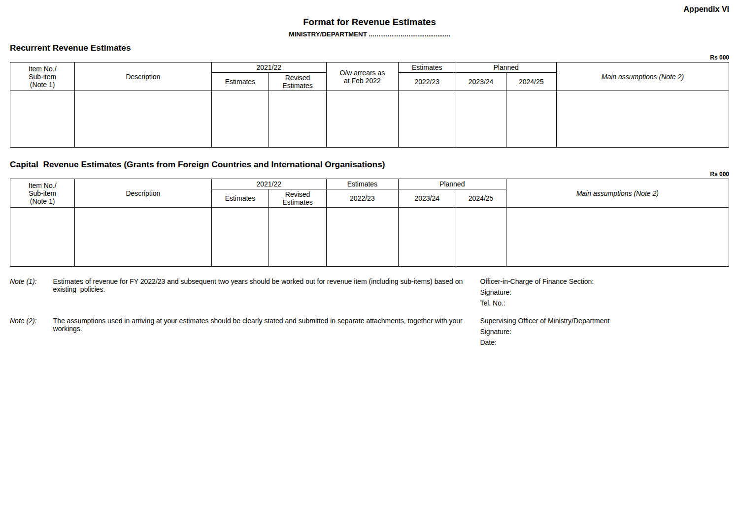Appendix VI
Format for Revenue Estimates
MINISTRY/DEPARTMENT ...…………..……..................
Recurrent Revenue Estimates
Rs 000
| Item No./ Sub-item (Note 1) | Description | 2021/22 | O/w arrears as at Feb 2022 | Estimates | Planned | Main assumptions (Note 2) |
| Estimates | Revised Estimates | 2022/23 | 2023/24 | 2024/25 |
Capital Revenue Estimates (Grants from Foreign Countries and International Organisations)
Rs 000
| Item No./ Sub-item (Note 1) | Description | 2021/22 | Estimates | Planned | Main assumptions (Note 2) |
| Estimates | Revised Estimates | 2022/23 | 2023/24 | 2024/25 |
| Note (1): | Estimates of revenue for FY 2022/23 and subsequent two years should be worked out for revenue item (including sub-items) based on existing policies. | Officer-in-Charge of Finance Section: Signature: Tel. No.: |
| Note (2): | The assumptions used in arriving at your estimates should be clearly stated and submitted in separate attachments, together with your workings. | Supervising Officer of Ministry/Department Signature: Date: |